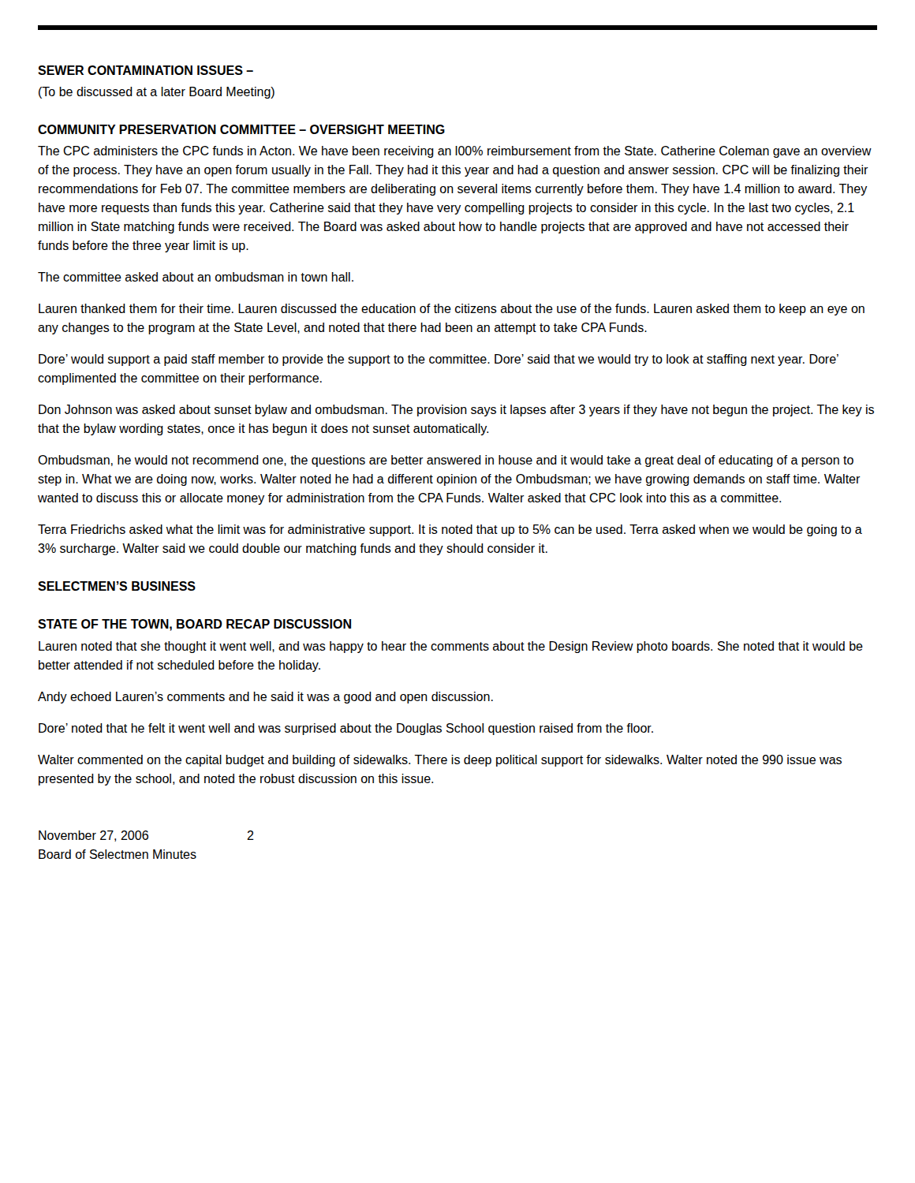Sewer Contamination Issues –
(To be discussed at a later Board Meeting)
Community Preservation Committee – Oversight Meeting
The CPC administers the CPC funds in Acton. We have been receiving an l00% reimbursement from the State. Catherine Coleman gave an overview of the process. They have an open forum usually in the Fall. They had it this year and had a question and answer session. CPC will be finalizing their recommendations for Feb 07. The committee members are deliberating on several items currently before them. They have 1.4 million to award. They have more requests than funds this year. Catherine said that they have very compelling projects to consider in this cycle. In the last two cycles, 2.1 million in State matching funds were received. The Board was asked about how to handle projects that are approved and have not accessed their funds before the three year limit is up.
The committee asked about an ombudsman in town hall.
Lauren thanked them for their time. Lauren discussed the education of the citizens about the use of the funds. Lauren asked them to keep an eye on any changes to the program at the State Level, and noted that there had been an attempt to take CPA Funds.
Dore’ would support a paid staff member to provide the support to the committee. Dore’ said that we would try to look at staffing next year. Dore’ complimented the committee on their performance.
Don Johnson was asked about sunset bylaw and ombudsman. The provision says it lapses after 3 years if they have not begun the project. The key is that the bylaw wording states, once it has begun it does not sunset automatically.
Ombudsman, he would not recommend one, the questions are better answered in house and it would take a great deal of educating of a person to step in. What we are doing now, works. Walter noted he had a different opinion of the Ombudsman; we have growing demands on staff time. Walter wanted to discuss this or allocate money for administration from the CPA Funds. Walter asked that CPC look into this as a committee.
Terra Friedrichs asked what the limit was for administrative support. It is noted that up to 5% can be used. Terra asked when we would be going to a 3% surcharge. Walter said we could double our matching funds and they should consider it.
Selectmen’s Business
State of the Town, Board Recap Discussion
Lauren noted that she thought it went well, and was happy to hear the comments about the Design Review photo boards. She noted that it would be better attended if not scheduled before the holiday.
Andy echoed Lauren’s comments and he said it was a good and open discussion.
Dore’ noted that he felt it went well and was surprised about the Douglas School question raised from the floor.
Walter commented on the capital budget and building of sidewalks. There is deep political support for sidewalks. Walter noted the 990 issue was presented by the school, and noted the robust discussion on this issue.
November 27, 2006
Board of Selectmen Minutes
2